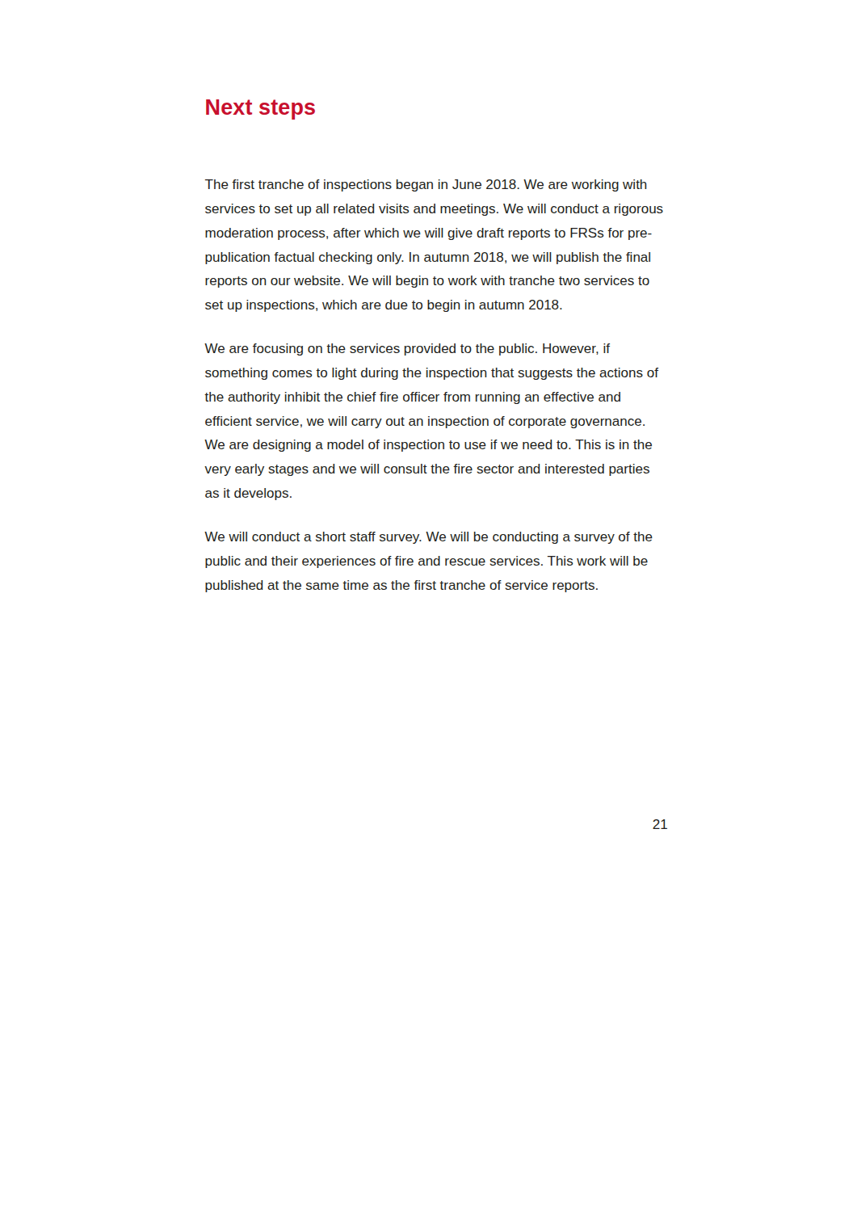Next steps
The first tranche of inspections began in June 2018. We are working with services to set up all related visits and meetings. We will conduct a rigorous moderation process, after which we will give draft reports to FRSs for pre-publication factual checking only. In autumn 2018, we will publish the final reports on our website. We will begin to work with tranche two services to set up inspections, which are due to begin in autumn 2018.
We are focusing on the services provided to the public. However, if something comes to light during the inspection that suggests the actions of the authority inhibit the chief fire officer from running an effective and efficient service, we will carry out an inspection of corporate governance. We are designing a model of inspection to use if we need to. This is in the very early stages and we will consult the fire sector and interested parties as it develops.
We will conduct a short staff survey. We will be conducting a survey of the public and their experiences of fire and rescue services. This work will be published at the same time as the first tranche of service reports.
21